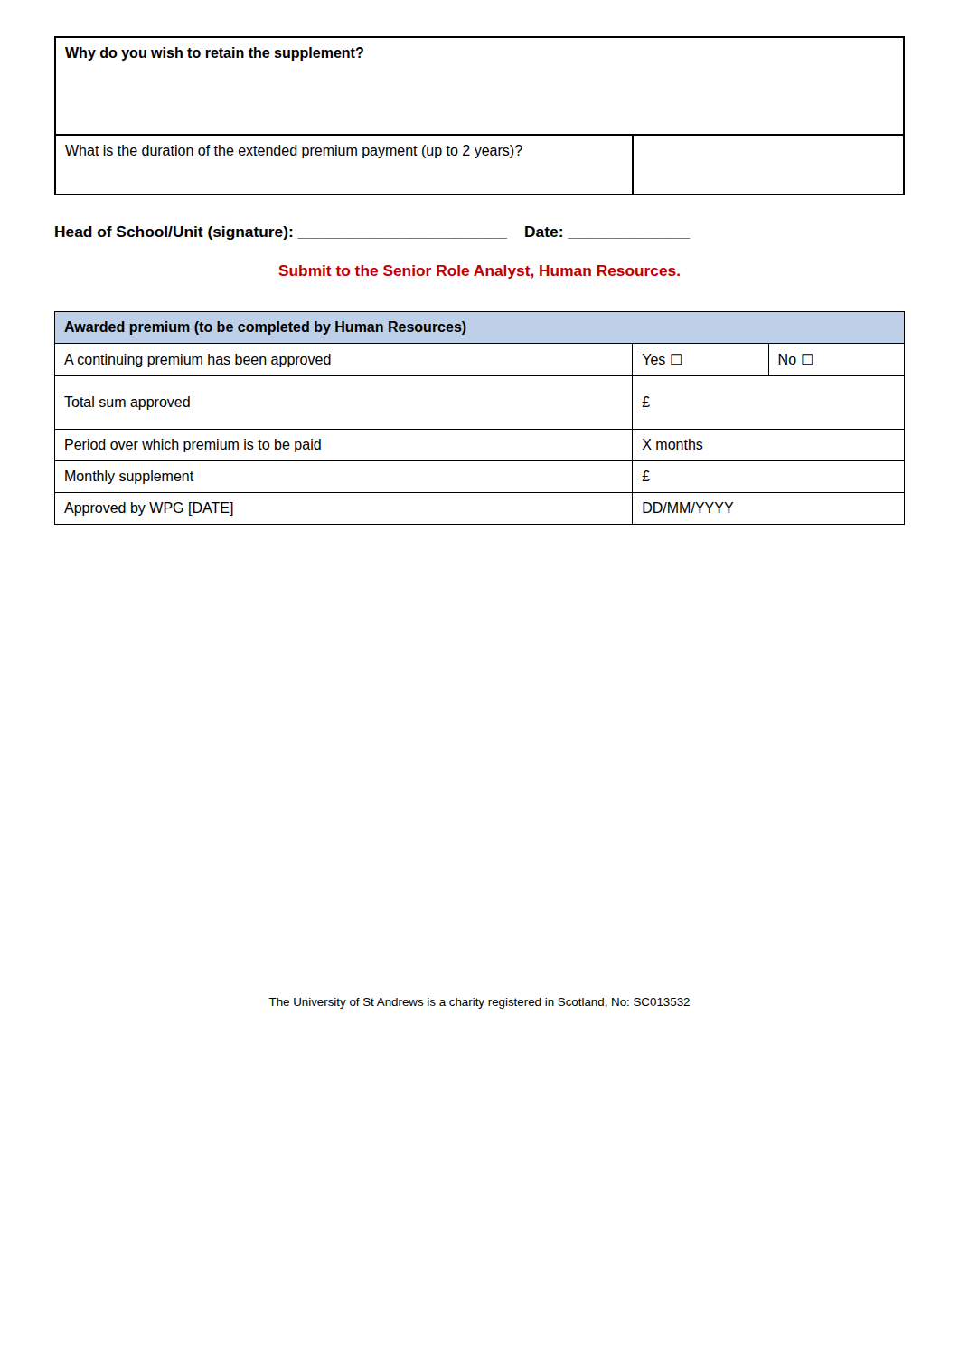| Why do you wish to retain the supplement? |
| What is the duration of the extended premium payment (up to 2 years)? | |
Head of School/Unit (signature): ________________________ Date: ______________
Submit to the Senior Role Analyst, Human Resources.
| Awarded premium (to be completed by Human Resources) |
| --- |
| A continuing premium has been approved | Yes ☐ | No ☐ |
| Total sum approved | £ |
| Period over which premium is to be paid | X months |
| Monthly supplement | £ |
| Approved by WPG [DATE] | DD/MM/YYYY |
The University of St Andrews is a charity registered in Scotland, No: SC013532